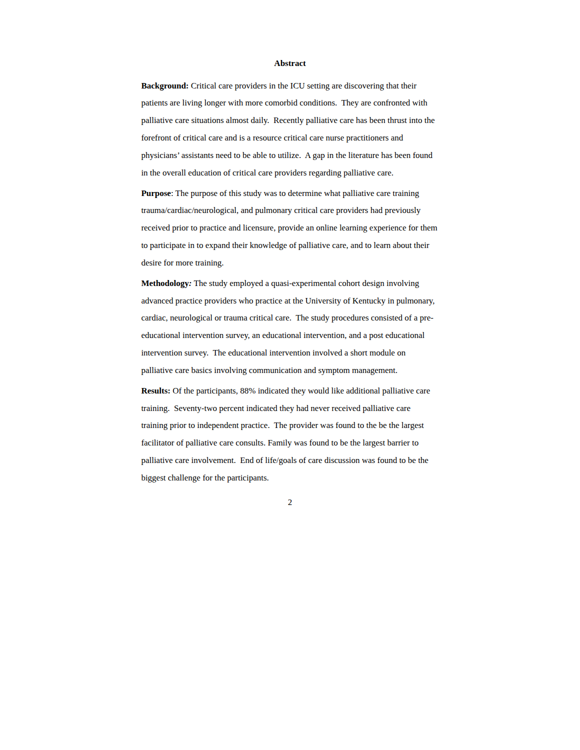Abstract
Background: Critical care providers in the ICU setting are discovering that their patients are living longer with more comorbid conditions. They are confronted with palliative care situations almost daily. Recently palliative care has been thrust into the forefront of critical care and is a resource critical care nurse practitioners and physicians’ assistants need to be able to utilize. A gap in the literature has been found in the overall education of critical care providers regarding palliative care.
Purpose: The purpose of this study was to determine what palliative care training trauma/cardiac/neurological, and pulmonary critical care providers had previously received prior to practice and licensure, provide an online learning experience for them to participate in to expand their knowledge of palliative care, and to learn about their desire for more training.
Methodology: The study employed a quasi-experimental cohort design involving advanced practice providers who practice at the University of Kentucky in pulmonary, cardiac, neurological or trauma critical care. The study procedures consisted of a pre-educational intervention survey, an educational intervention, and a post educational intervention survey. The educational intervention involved a short module on palliative care basics involving communication and symptom management.
Results: Of the participants, 88% indicated they would like additional palliative care training. Seventy-two percent indicated they had never received palliative care training prior to independent practice. The provider was found to the be the largest facilitator of palliative care consults. Family was found to be the largest barrier to palliative care involvement. End of life/goals of care discussion was found to be the biggest challenge for the participants.
2